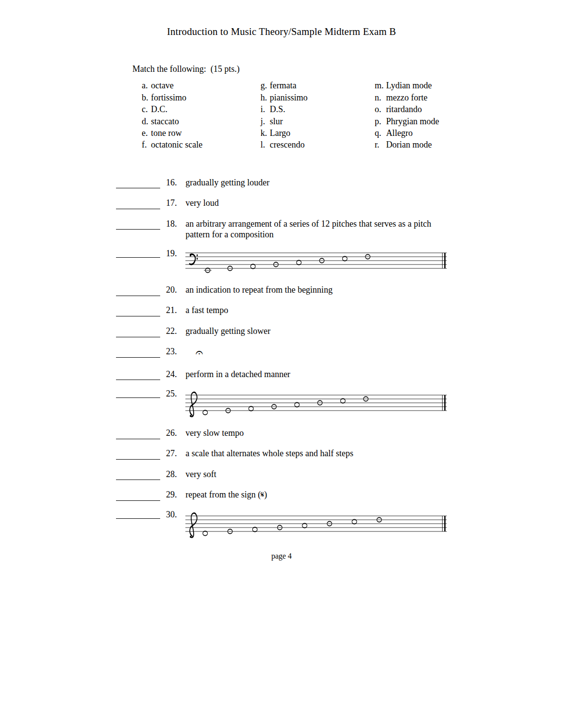Introduction to Music Theory/Sample Midterm Exam B
Match the following: (15 pts.)
a. octave
g. fermata
m. Lydian mode
b. fortissimo
h. pianissimo
n. mezzo forte
c. D.C.
i. D.S.
o. ritardando
d. staccato
j. slur
p. Phrygian mode
e. tone row
k. Largo
q. Allegro
f. octatonic scale
l. crescendo
r. Dorian mode
16. gradually getting louder
17. very loud
18. an arbitrary arrangement of a series of 12 pitches that serves as a pitch pattern for a composition
19.
20. an indication to repeat from the beginning
21. a fast tempo
22. gradually getting slower
23. 𝄐
24. perform in a detached manner
25.
26. very slow tempo
27. a scale that alternates whole steps and half steps
28. very soft
29. repeat from the sign (𝄋)
30.
page 4